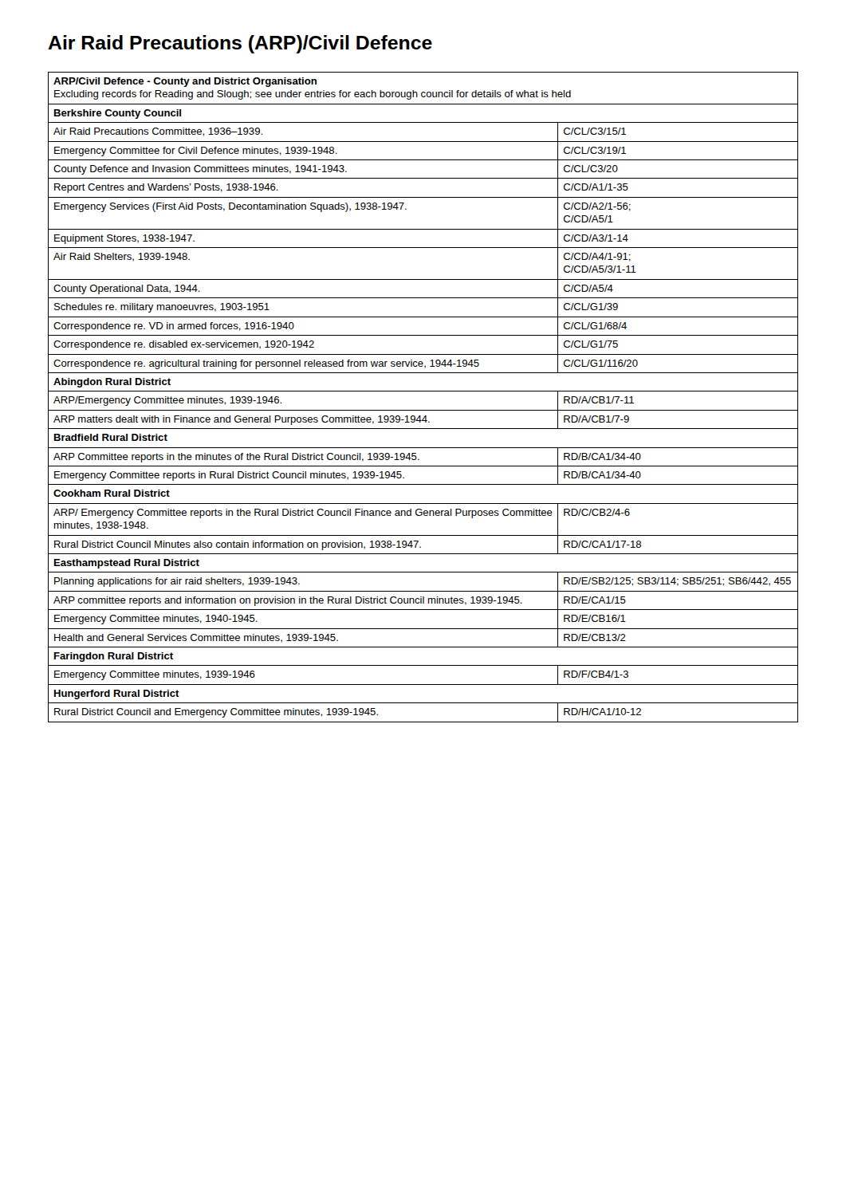Air Raid Precautions (ARP)/Civil Defence
| ARP/Civil Defence - County and District Organisation Excluding records for Reading and Slough; see under entries for each borough council for details of what is held |
| Berkshire County Council |
| Air Raid Precautions Committee, 1936–1939. | C/CL/C3/15/1 |
| Emergency Committee for Civil Defence minutes, 1939-1948. | C/CL/C3/19/1 |
| County Defence and Invasion Committees minutes, 1941-1943. | C/CL/C3/20 |
| Report Centres and Wardens’ Posts, 1938-1946. | C/CD/A1/1-35 |
| Emergency Services (First Aid Posts, Decontamination Squads), 1938-1947. | C/CD/A2/1-56; C/CD/A5/1 |
| Equipment Stores, 1938-1947. | C/CD/A3/1-14 |
| Air Raid Shelters, 1939-1948. | C/CD/A4/1-91; C/CD/A5/3/1-11 |
| County Operational Data, 1944. | C/CD/A5/4 |
| Schedules re. military manoeuvres, 1903-1951 | C/CL/G1/39 |
| Correspondence re. VD in armed forces, 1916-1940 | C/CL/G1/68/4 |
| Correspondence re. disabled ex-servicemen, 1920-1942 | C/CL/G1/75 |
| Correspondence re. agricultural training for personnel released from war service, 1944-1945 | C/CL/G1/116/20 |
| Abingdon Rural District |
| ARP/Emergency Committee minutes, 1939-1946. | RD/A/CB1/7-11 |
| ARP matters dealt with in Finance and General Purposes Committee, 1939-1944. | RD/A/CB1/7-9 |
| Bradfield Rural District |
| ARP Committee reports in the minutes of the Rural District Council, 1939-1945. | RD/B/CA1/34-40 |
| Emergency Committee reports in Rural District Council minutes, 1939-1945. | RD/B/CA1/34-40 |
| Cookham Rural District |
| ARP/ Emergency Committee reports in the Rural District Council Finance and General Purposes Committee minutes, 1938-1948. | RD/C/CB2/4-6 |
| Rural District Council Minutes also contain information on provision, 1938-1947. | RD/C/CA1/17-18 |
| Easthampstead Rural District |
| Planning applications for air raid shelters, 1939-1943. | RD/E/SB2/125; SB3/114; SB5/251; SB6/442, 455 |
| ARP committee reports and information on provision in the Rural District Council minutes, 1939-1945. | RD/E/CA1/15 |
| Emergency Committee minutes, 1940-1945. | RD/E/CB16/1 |
| Health and General Services Committee minutes, 1939-1945. | RD/E/CB13/2 |
| Faringdon Rural District |
| Emergency Committee minutes, 1939-1946 | RD/F/CB4/1-3 |
| Hungerford Rural District |
| Rural District Council and Emergency Committee minutes, 1939-1945. | RD/H/CA1/10-12 |